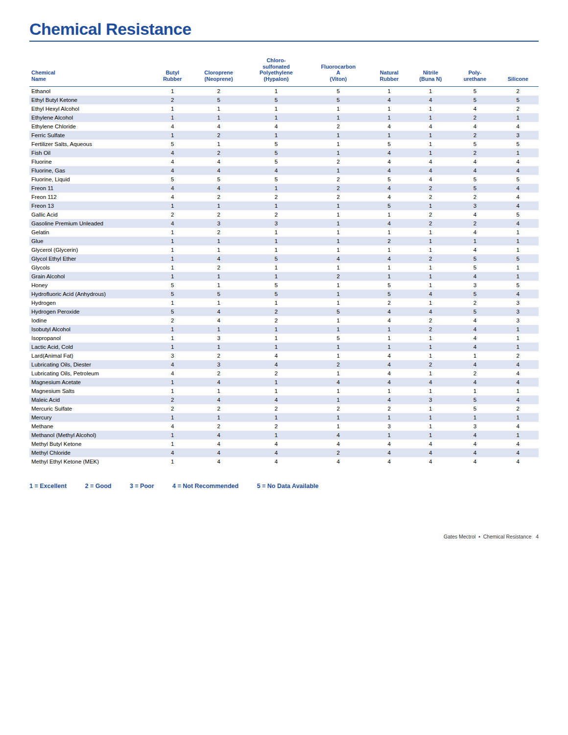Chemical Resistance
| Chemical Name | Butyl Rubber | Cloroprene (Neoprene) | Chloro- sulfonated Polyethylene (Hypalon) | Fluorocarbon A (Viton) | Natural Rubber | Nitrile (Buna N) | Poly- urethane | Silicone |
| --- | --- | --- | --- | --- | --- | --- | --- | --- |
| Ethanol | 1 | 2 | 1 | 5 | 1 | 1 | 5 | 2 |
| Ethyl Butyl Ketone | 2 | 5 | 5 | 5 | 4 | 4 | 5 | 5 |
| Ethyl Hexyl Alcohol | 1 | 1 | 1 | 1 | 1 | 1 | 4 | 2 |
| Ethylene Alcohol | 1 | 1 | 1 | 1 | 1 | 1 | 2 | 1 |
| Ethylene Chloride | 4 | 4 | 4 | 2 | 4 | 4 | 4 | 4 |
| Ferric Sulfate | 1 | 2 | 1 | 1 | 1 | 1 | 2 | 3 |
| Fertilizer Salts, Aqueous | 5 | 1 | 5 | 1 | 5 | 1 | 5 | 5 |
| Fish Oil | 4 | 2 | 5 | 1 | 4 | 1 | 2 | 1 |
| Fluorine | 4 | 4 | 5 | 2 | 4 | 4 | 4 | 4 |
| Fluorine, Gas | 4 | 4 | 4 | 1 | 4 | 4 | 4 | 4 |
| Fluorine, Liquid | 5 | 5 | 5 | 2 | 5 | 4 | 5 | 5 |
| Freon 11 | 4 | 4 | 1 | 2 | 4 | 2 | 5 | 4 |
| Freon 112 | 4 | 2 | 2 | 2 | 4 | 2 | 2 | 4 |
| Freon 13 | 1 | 1 | 1 | 1 | 5 | 1 | 3 | 4 |
| Gallic Acid | 2 | 2 | 2 | 1 | 1 | 2 | 4 | 5 |
| Gasoline Premium Unleaded | 4 | 3 | 3 | 1 | 4 | 2 | 2 | 4 |
| Gelatin | 1 | 2 | 1 | 1 | 1 | 1 | 4 | 1 |
| Glue | 1 | 1 | 1 | 1 | 2 | 1 | 1 | 1 |
| Glycerol (Glycerin) | 1 | 1 | 1 | 1 | 1 | 1 | 4 | 1 |
| Glycol Ethyl Ether | 1 | 4 | 5 | 4 | 4 | 2 | 5 | 5 |
| Glycols | 1 | 2 | 1 | 1 | 1 | 1 | 5 | 1 |
| Grain Alcohol | 1 | 1 | 1 | 2 | 1 | 1 | 4 | 1 |
| Honey | 5 | 1 | 5 | 1 | 5 | 1 | 3 | 5 |
| Hydrofluoric Acid (Anhydrous) | 5 | 5 | 5 | 1 | 5 | 4 | 5 | 4 |
| Hydrogen | 1 | 1 | 1 | 1 | 2 | 1 | 2 | 3 |
| Hydrogen Peroxide | 5 | 4 | 2 | 5 | 4 | 4 | 5 | 3 |
| Iodine | 2 | 4 | 2 | 1 | 4 | 2 | 4 | 3 |
| Isobutyl Alcohol | 1 | 1 | 1 | 1 | 1 | 2 | 4 | 1 |
| Isopropanol | 1 | 3 | 1 | 5 | 1 | 1 | 4 | 1 |
| Lactic Acid, Cold | 1 | 1 | 1 | 1 | 1 | 1 | 4 | 1 |
| Lard(Animal Fat) | 3 | 2 | 4 | 1 | 4 | 1 | 1 | 2 |
| Lubricating Oils, Diester | 4 | 3 | 4 | 2 | 4 | 2 | 4 | 4 |
| Lubricating Oils, Petroleum | 4 | 2 | 2 | 1 | 4 | 1 | 2 | 4 |
| Magnesium Acetate | 1 | 4 | 1 | 4 | 4 | 4 | 4 | 4 |
| Magnesium Salts | 1 | 1 | 1 | 1 | 1 | 1 | 1 | 1 |
| Maleic Acid | 2 | 4 | 4 | 1 | 4 | 3 | 5 | 4 |
| Mercuric Sulfate | 2 | 2 | 2 | 2 | 2 | 1 | 5 | 2 |
| Mercury | 1 | 1 | 1 | 1 | 1 | 1 | 1 | 1 |
| Methane | 4 | 2 | 2 | 1 | 3 | 1 | 3 | 4 |
| Methanol (Methyl Alcohol) | 1 | 4 | 1 | 4 | 1 | 1 | 4 | 1 |
| Methyl Butyl Ketone | 1 | 4 | 4 | 4 | 4 | 4 | 4 | 4 |
| Methyl Chloride | 4 | 4 | 4 | 2 | 4 | 4 | 4 | 4 |
| Methyl Ethyl Ketone (MEK) | 1 | 4 | 4 | 4 | 4 | 4 | 4 | 4 |
1 = Excellent 2 = Good 3 = Poor 4 = Not Recommended 5 = No Data Available
Gates Mectrol • Chemical Resistance 4